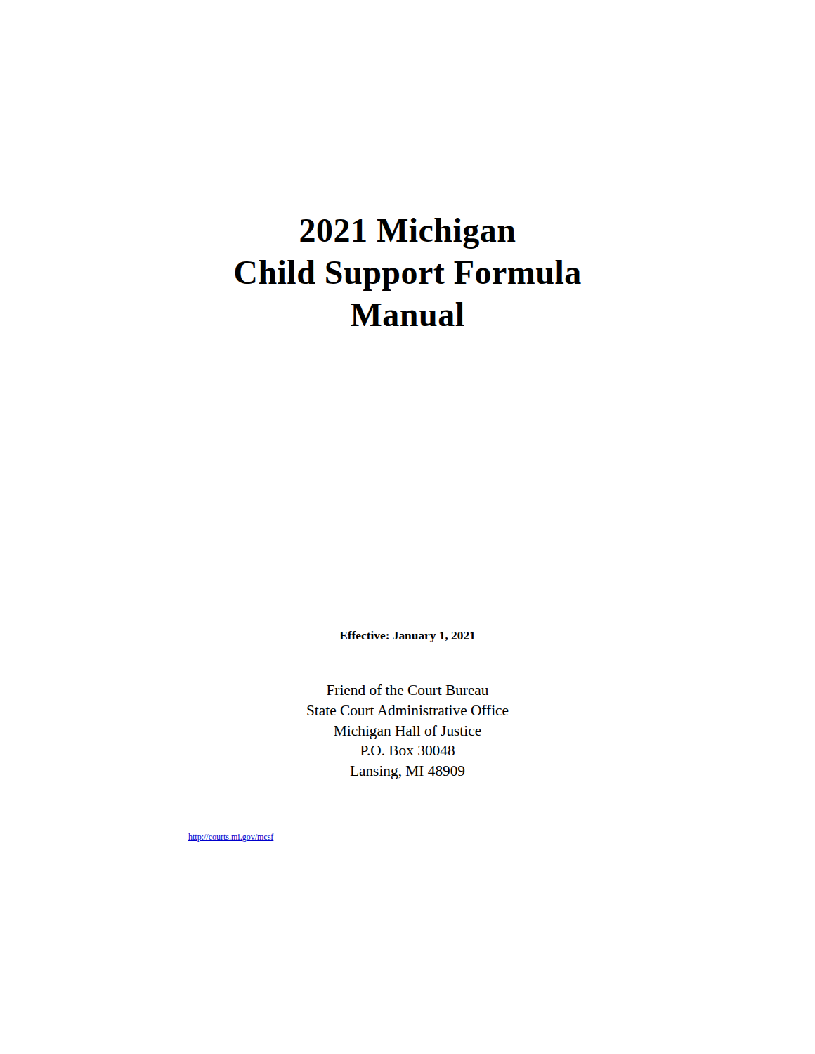2021 Michigan
Child Support Formula
Manual
Effective: January 1, 2021
Friend of the Court Bureau
State Court Administrative Office
Michigan Hall of Justice
P.O. Box 30048
Lansing, MI 48909
http://courts.mi.gov/mcsf